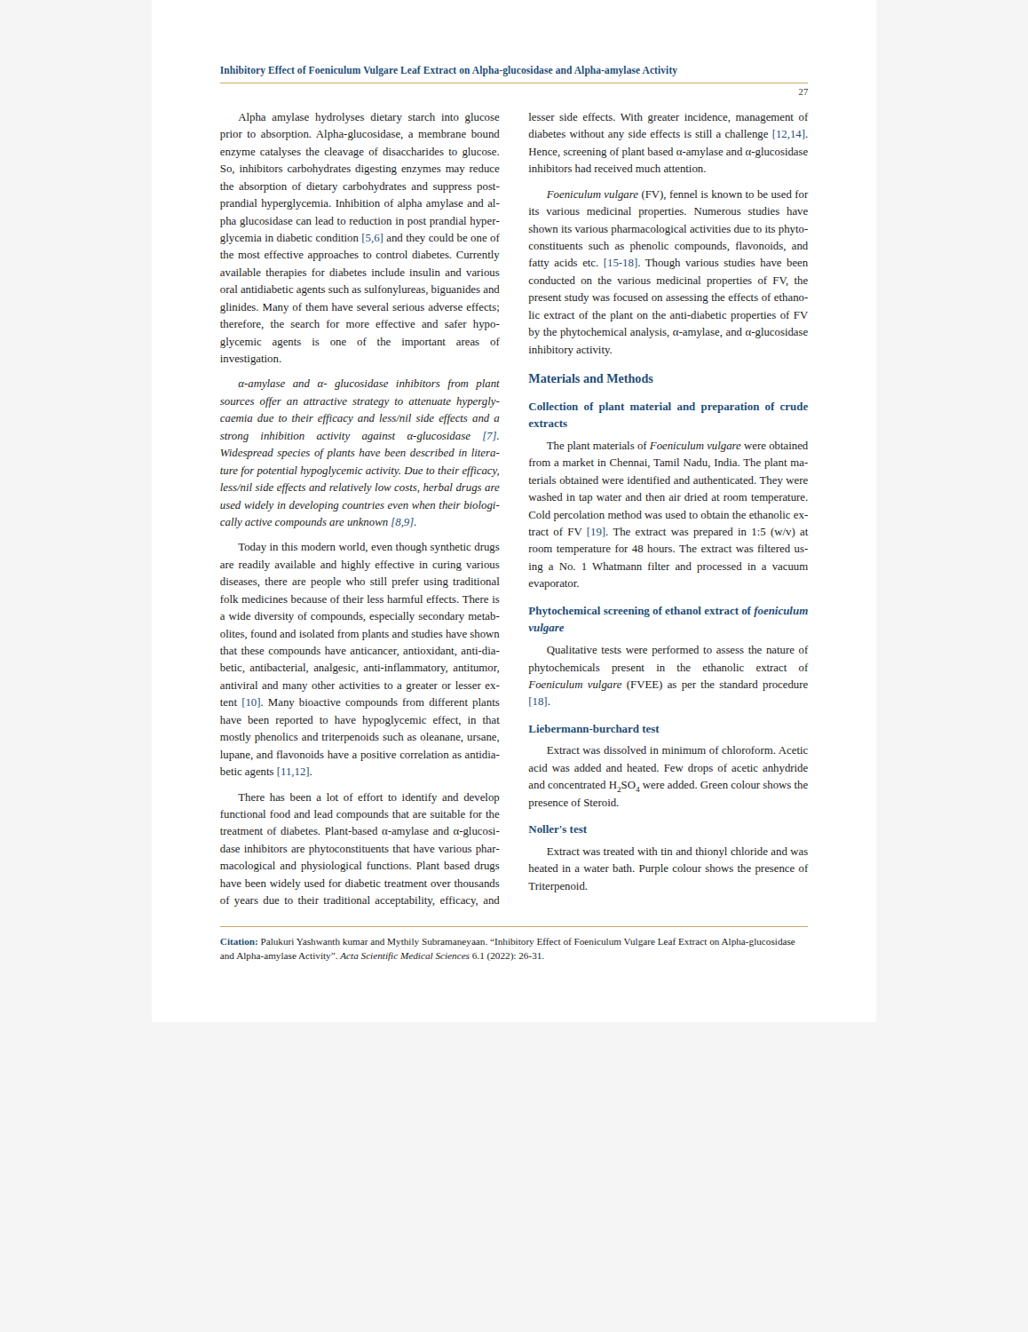Inhibitory Effect of Foeniculum Vulgare Leaf Extract on Alpha-glucosidase and Alpha-amylase Activity
27
Alpha amylase hydrolyses dietary starch into glucose prior to absorption. Alpha-glucosidase, a membrane bound enzyme catalyses the cleavage of disaccharides to glucose. So, inhibitors carbohydrates digesting enzymes may reduce the absorption of dietary carbohydrates and suppress post-prandial hyperglycemia. Inhibition of alpha amylase and alpha glucosidase can lead to reduction in post prandial hyperglycemia in diabetic condition [5,6] and they could be one of the most effective approaches to control diabetes. Currently available therapies for diabetes include insulin and various oral antidiabetic agents such as sulfonylureas, biguanides and glinides. Many of them have several serious adverse effects; therefore, the search for more effective and safer hypoglycemic agents is one of the important areas of investigation.
α-amylase and α- glucosidase inhibitors from plant sources offer an attractive strategy to attenuate hyperglycaemia due to their efficacy and less/nil side effects and a strong inhibition activity against α-glucosidase [7]. Widespread species of plants have been described in literature for potential hypoglycemic activity. Due to their efficacy, less/nil side effects and relatively low costs, herbal drugs are used widely in developing countries even when their biologically active compounds are unknown [8,9].
Today in this modern world, even though synthetic drugs are readily available and highly effective in curing various diseases, there are people who still prefer using traditional folk medicines because of their less harmful effects. There is a wide diversity of compounds, especially secondary metabolites, found and isolated from plants and studies have shown that these compounds have anticancer, antioxidant, anti-diabetic, antibacterial, analgesic, anti-inflammatory, antitumor, antiviral and many other activities to a greater or lesser extent [10]. Many bioactive compounds from different plants have been reported to have hypoglycemic effect, in that mostly phenolics and triterpenoids such as oleanane, ursane, lupane, and flavonoids have a positive correlation as antidiabetic agents [11,12].
There has been a lot of effort to identify and develop functional food and lead compounds that are suitable for the treatment of diabetes. Plant-based α-amylase and α-glucosidase inhibitors are phytoconstituents that have various pharmacological and physiological functions. Plant based drugs have been widely used for diabetic treatment over thousands of years due to their traditional acceptability, efficacy, and lesser side effects. With greater incidence, management of diabetes without any side effects is still a challenge [12,14]. Hence, screening of plant based α-amylase and α-glucosidase inhibitors had received much attention.
Foeniculum vulgare (FV), fennel is known to be used for its various medicinal properties. Numerous studies have shown its various pharmacological activities due to its phytoconstituents such as phenolic compounds, flavonoids, and fatty acids etc. [15-18]. Though various studies have been conducted on the various medicinal properties of FV, the present study was focused on assessing the effects of ethanolic extract of the plant on the anti-diabetic properties of FV by the phytochemical analysis, α-amylase, and α-glucosidase inhibitory activity.
Materials and Methods
Collection of plant material and preparation of crude extracts
The plant materials of Foeniculum vulgare were obtained from a market in Chennai, Tamil Nadu, India. The plant materials obtained were identified and authenticated. They were washed in tap water and then air dried at room temperature. Cold percolation method was used to obtain the ethanolic extract of FV [19]. The extract was prepared in 1:5 (w/v) at room temperature for 48 hours. The extract was filtered using a No. 1 Whatmann filter and processed in a vacuum evaporator.
Phytochemical screening of ethanol extract of foeniculum vulgare
Qualitative tests were performed to assess the nature of phytochemicals present in the ethanolic extract of Foeniculum vulgare (FVEE) as per the standard procedure [18].
Liebermann-burchard test
Extract was dissolved in minimum of chloroform. Acetic acid was added and heated. Few drops of acetic anhydride and concentrated H2SO4 were added. Green colour shows the presence of Steroid.
Noller's test
Extract was treated with tin and thionyl chloride and was heated in a water bath. Purple colour shows the presence of Triterpenoid.
Citation: Palukuri Yashwanth kumar and Mythily Subramaneyaan. “Inhibitory Effect of Foeniculum Vulgare Leaf Extract on Alpha-glucosidase and Alpha-amylase Activity”. Acta Scientific Medical Sciences 6.1 (2022): 26-31.